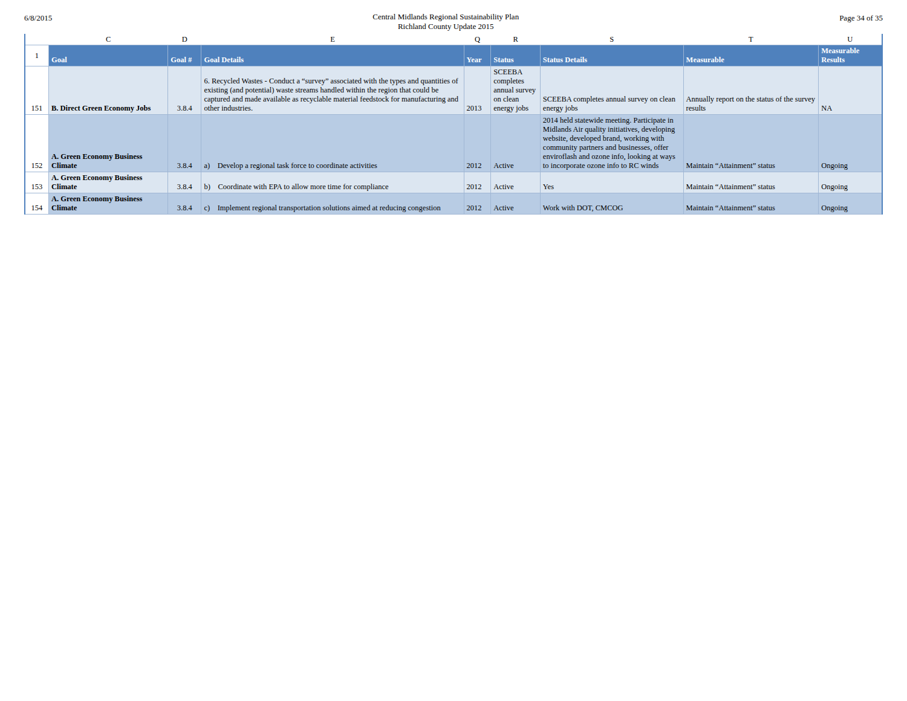6/8/2015
Central Midlands Regional Sustainability Plan Richland County Update 2015
Page 34 of 35
| | C | D | E | Q | R | S | T | U |
| 1 | Goal | Goal # | Goal Details | Year | Status | Status Details | Measurable | Measurable Results |
| 151 | B. Direct Green Economy Jobs | 3.8.4 | 6. Recycled Wastes - Conduct a “survey” associated with the types and quantities of existing (and potential) waste streams handled within the region that could be captured and made available as recyclable material feedstock for manufacturing and other industries. | 2013 | SCEEBA completes annual survey on clean energy jobs | SCEEBA completes annual survey on clean energy jobs | Annually report on the status of the survey results | NA |
| 152 | A. Green Economy Business Climate | 3.8.4 | a) Develop a regional task force to coordinate activities | 2012 | Active | 2014 held statewide meeting. Participate in Midlands Air quality initiatives, developing website, developed brand, working with community partners and businesses, offer enviroflash and ozone info, looking at ways to incorporate ozone info to RC winds | Maintain “Attainment” status | Ongoing |
| 153 | A. Green Economy Business Climate | 3.8.4 | b) Coordinate with EPA to allow more time for compliance | 2012 | Active | Yes | Maintain “Attainment” status | Ongoing |
| 154 | A. Green Economy Business Climate | 3.8.4 | c) Implement regional transportation solutions aimed at reducing congestion | 2012 | Active | Work with DOT, CMCOG | Maintain “Attainment” status | Ongoing |